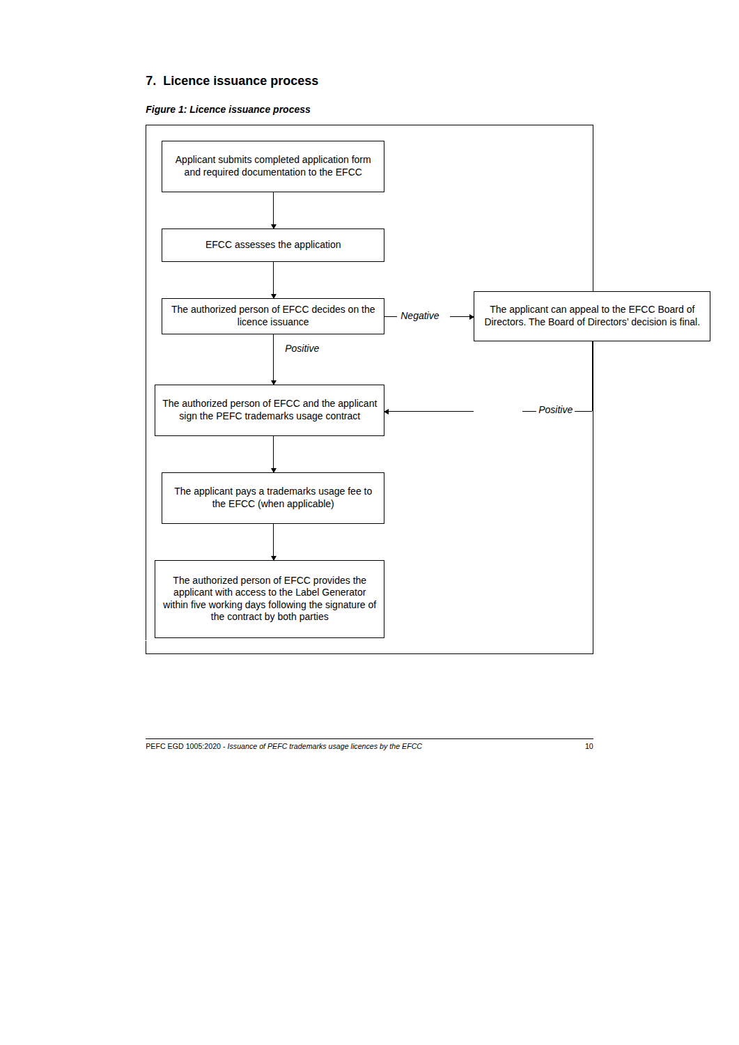7. Licence issuance process
Figure 1: Licence issuance process
Applicant submits completed application form and required documentation to the EFCC
EFCC assesses the application
The authorized person of EFCC decides on the licence issuance
Negative
The applicant can appeal to the EFCC Board of Directors. The Board of Directors’ decision is final.
Positive
Positive
The authorized person of EFCC and the applicant sign the PEFC trademarks usage contract
The applicant pays a trademarks usage fee to the EFCC (when applicable)
The authorized person of EFCC provides the applicant with access to the Label Generator within five working days following the signature of the contract by both parties
PEFC EGD 1005:2020 - Issuance of PEFC trademarks usage licences by the EFCC
10